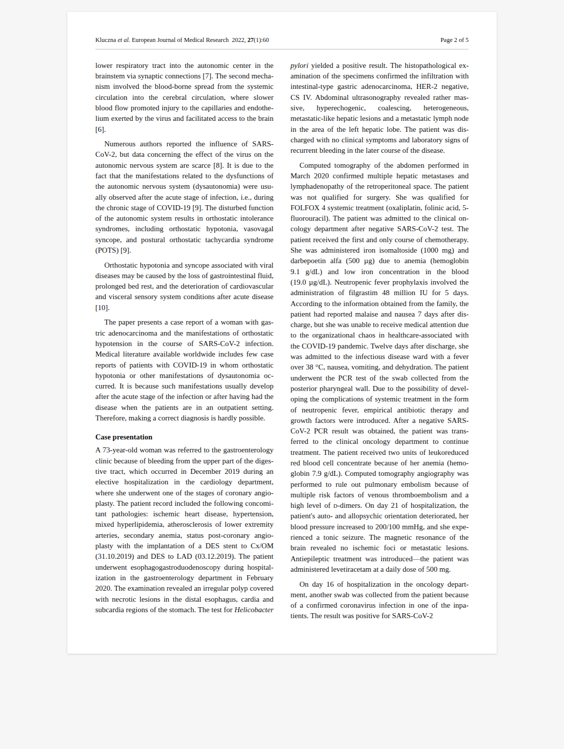Kluczna et al. European Journal of Medical Research 2022, 27(1):60
Page 2 of 5
lower respiratory tract into the autonomic center in the brainstem via synaptic connections [7]. The second mechanism involved the blood-borne spread from the systemic circulation into the cerebral circulation, where slower blood flow promoted injury to the capillaries and endothelium exerted by the virus and facilitated access to the brain [6].
Numerous authors reported the influence of SARS-CoV-2, but data concerning the effect of the virus on the autonomic nervous system are scarce [8]. It is due to the fact that the manifestations related to the dysfunctions of the autonomic nervous system (dysautonomia) were usually observed after the acute stage of infection, i.e., during the chronic stage of COVID-19 [9]. The disturbed function of the autonomic system results in orthostatic intolerance syndromes, including orthostatic hypotonia, vasovagal syncope, and postural orthostatic tachycardia syndrome (POTS) [9].
Orthostatic hypotonia and syncope associated with viral diseases may be caused by the loss of gastrointestinal fluid, prolonged bed rest, and the deterioration of cardiovascular and visceral sensory system conditions after acute disease [10].
The paper presents a case report of a woman with gastric adenocarcinoma and the manifestations of orthostatic hypotension in the course of SARS-CoV-2 infection. Medical literature available worldwide includes few case reports of patients with COVID-19 in whom orthostatic hypotonia or other manifestations of dysautonomia occurred. It is because such manifestations usually develop after the acute stage of the infection or after having had the disease when the patients are in an outpatient setting. Therefore, making a correct diagnosis is hardly possible.
Case presentation
A 73-year-old woman was referred to the gastroenterology clinic because of bleeding from the upper part of the digestive tract, which occurred in December 2019 during an elective hospitalization in the cardiology department, where she underwent one of the stages of coronary angioplasty. The patient record included the following concomitant pathologies: ischemic heart disease, hypertension, mixed hyperlipidemia, atherosclerosis of lower extremity arteries, secondary anemia, status post-coronary angioplasty with the implantation of a DES stent to Cx/OM (31.10.2019) and DES to LAD (03.12.2019). The patient underwent esophagogastroduodenoscopy during hospitalization in the gastroenterology department in February 2020. The examination revealed an irregular polyp covered with necrotic lesions in the distal esophagus, cardia and subcardia regions of the stomach. The test for Helicobacter pylori yielded a positive result. The histopathological examination of the specimens confirmed the infiltration with intestinal-type gastric adenocarcinoma, HER-2 negative, CS IV. Abdominal ultrasonography revealed rather massive, hyperechogenic, coalescing, heterogeneous, metastatic-like hepatic lesions and a metastatic lymph node in the area of the left hepatic lobe. The patient was discharged with no clinical symptoms and laboratory signs of recurrent bleeding in the later course of the disease.
Computed tomography of the abdomen performed in March 2020 confirmed multiple hepatic metastases and lymphadenopathy of the retroperitoneal space. The patient was not qualified for surgery. She was qualified for FOLFOX 4 systemic treatment (oxaliplatin, folinic acid, 5-fluorouracil). The patient was admitted to the clinical oncology department after negative SARS-CoV-2 test. The patient received the first and only course of chemotherapy. She was administered iron isomaltoside (1000 mg) and darbepoetin alfa (500 µg) due to anemia (hemoglobin 9.1 g/dL) and low iron concentration in the blood (19.0 µg/dL). Neutropenic fever prophylaxis involved the administration of filgrastim 48 million IU for 5 days. According to the information obtained from the family, the patient had reported malaise and nausea 7 days after discharge, but she was unable to receive medical attention due to the organizational chaos in healthcare-associated with the COVID-19 pandemic. Twelve days after discharge, she was admitted to the infectious disease ward with a fever over 38 °C, nausea, vomiting, and dehydration. The patient underwent the PCR test of the swab collected from the posterior pharyngeal wall. Due to the possibility of developing the complications of systemic treatment in the form of neutropenic fever, empirical antibiotic therapy and growth factors were introduced. After a negative SARS-CoV-2 PCR result was obtained, the patient was transferred to the clinical oncology department to continue treatment. The patient received two units of leukoreduced red blood cell concentrate because of her anemia (hemoglobin 7.9 g/dL). Computed tomography angiography was performed to rule out pulmonary embolism because of multiple risk factors of venous thromboembolism and a high level of d-dimers. On day 21 of hospitalization, the patient's auto- and allopsychic orientation deteriorated, her blood pressure increased to 200/100 mmHg, and she experienced a tonic seizure. The magnetic resonance of the brain revealed no ischemic foci or metastatic lesions. Antiepileptic treatment was introduced—the patient was administered levetiracetam at a daily dose of 500 mg.
On day 16 of hospitalization in the oncology department, another swab was collected from the patient because of a confirmed coronavirus infection in one of the inpatients. The result was positive for SARS-CoV-2